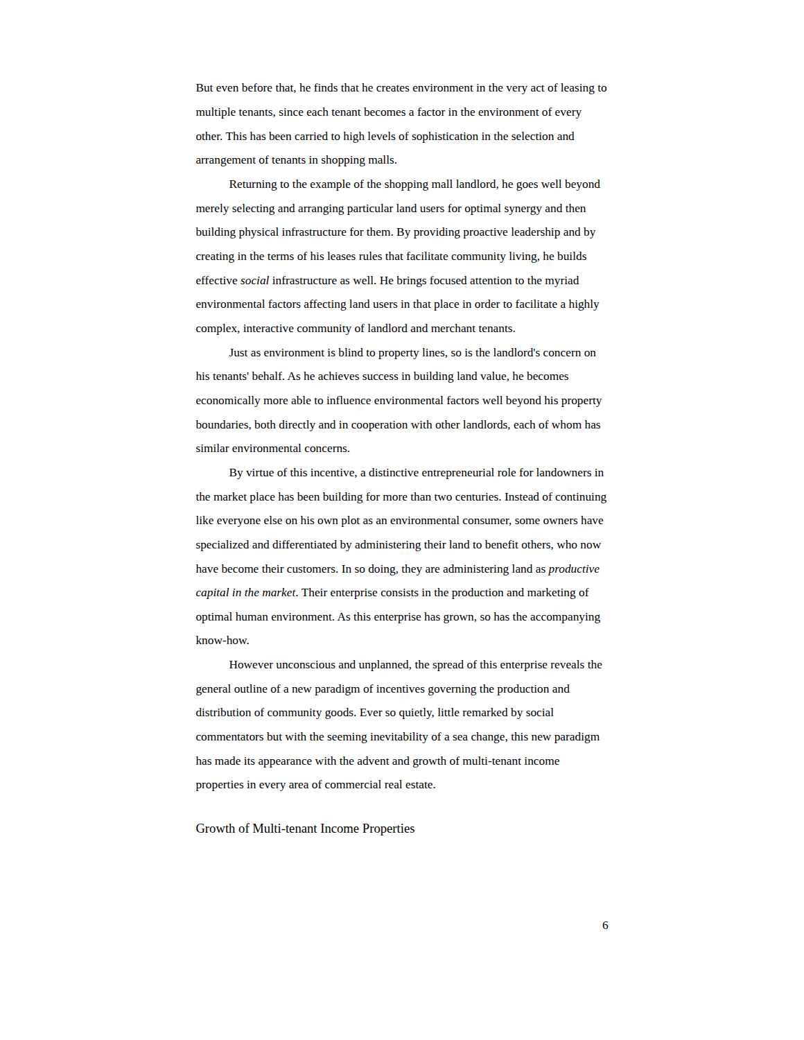But even before that, he finds that he creates environment in the very act of leasing to multiple tenants, since each tenant becomes a factor in the environment of every other. This has been carried to high levels of sophistication in the selection and arrangement of tenants in shopping malls.
Returning to the example of the shopping mall landlord, he goes well beyond merely selecting and arranging particular land users for optimal synergy and then building physical infrastructure for them. By providing proactive leadership and by creating in the terms of his leases rules that facilitate community living, he builds effective social infrastructure as well. He brings focused attention to the myriad environmental factors affecting land users in that place in order to facilitate a highly complex, interactive community of landlord and merchant tenants.
Just as environment is blind to property lines, so is the landlord's concern on his tenants' behalf. As he achieves success in building land value, he becomes economically more able to influence environmental factors well beyond his property boundaries, both directly and in cooperation with other landlords, each of whom has similar environmental concerns.
By virtue of this incentive, a distinctive entrepreneurial role for landowners in the market place has been building for more than two centuries. Instead of continuing like everyone else on his own plot as an environmental consumer, some owners have specialized and differentiated by administering their land to benefit others, who now have become their customers. In so doing, they are administering land as productive capital in the market. Their enterprise consists in the production and marketing of optimal human environment. As this enterprise has grown, so has the accompanying know-how.
However unconscious and unplanned, the spread of this enterprise reveals the general outline of a new paradigm of incentives governing the production and distribution of community goods. Ever so quietly, little remarked by social commentators but with the seeming inevitability of a sea change, this new paradigm has made its appearance with the advent and growth of multi-tenant income properties in every area of commercial real estate.
Growth of Multi-tenant Income Properties
6